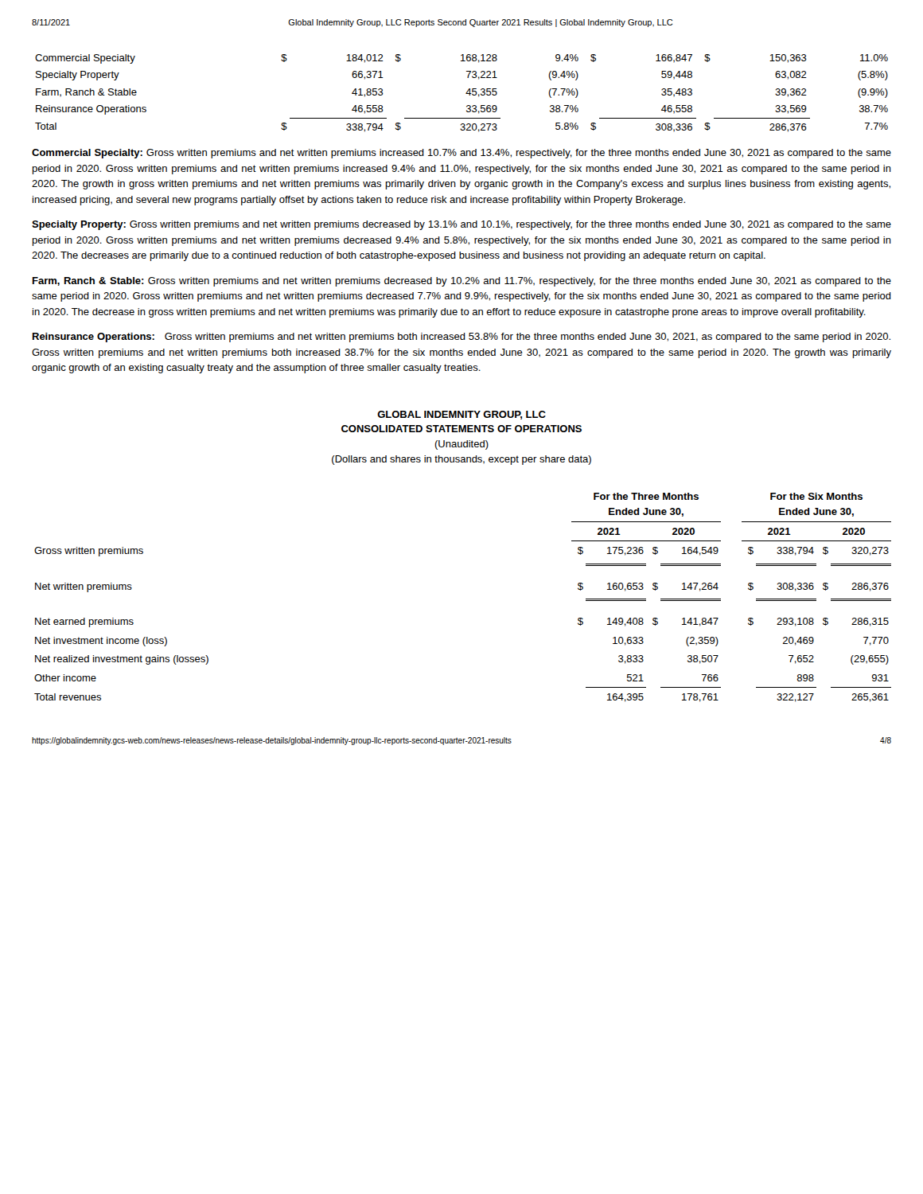8/11/2021
Global Indemnity Group, LLC Reports Second Quarter 2021 Results | Global Indemnity Group, LLC
| Commercial Specialty | $ | 184,012 | $ | 168,128 | 9.4% | $ | 166,847 | $ | 150,363 | 11.0% |
| Specialty Property | | 66,371 | | 73,221 | (9.4%) | | 59,448 | | 63,082 | (5.8%) |
| Farm, Ranch & Stable | | 41,853 | | 45,355 | (7.7%) | | 35,483 | | 39,362 | (9.9%) |
| Reinsurance Operations | | 46,558 | | 33,569 | 38.7% | | 46,558 | | 33,569 | 38.7% |
| Total | $ | 338,794 | $ | 320,273 | 5.8% | $ | 308,336 | $ | 286,376 | 7.7% |
Commercial Specialty: Gross written premiums and net written premiums increased 10.7% and 13.4%, respectively, for the three months ended June 30, 2021 as compared to the same period in 2020. Gross written premiums and net written premiums increased 9.4% and 11.0%, respectively, for the six months ended June 30, 2021 as compared to the same period in 2020. The growth in gross written premiums and net written premiums was primarily driven by organic growth in the Company's excess and surplus lines business from existing agents, increased pricing, and several new programs partially offset by actions taken to reduce risk and increase profitability within Property Brokerage.
Specialty Property: Gross written premiums and net written premiums decreased by 13.1% and 10.1%, respectively, for the three months ended June 30, 2021 as compared to the same period in 2020. Gross written premiums and net written premiums decreased 9.4% and 5.8%, respectively, for the six months ended June 30, 2021 as compared to the same period in 2020. The decreases are primarily due to a continued reduction of both catastrophe-exposed business and business not providing an adequate return on capital.
Farm, Ranch & Stable: Gross written premiums and net written premiums decreased by 10.2% and 11.7%, respectively, for the three months ended June 30, 2021 as compared to the same period in 2020. Gross written premiums and net written premiums decreased 7.7% and 9.9%, respectively, for the six months ended June 30, 2021 as compared to the same period in 2020. The decrease in gross written premiums and net written premiums was primarily due to an effort to reduce exposure in catastrophe prone areas to improve overall profitability.
Reinsurance Operations: Gross written premiums and net written premiums both increased 53.8% for the three months ended June 30, 2021, as compared to the same period in 2020. Gross written premiums and net written premiums both increased 38.7% for the six months ended June 30, 2021 as compared to the same period in 2020. The growth was primarily organic growth of an existing casualty treaty and the assumption of three smaller casualty treaties.
GLOBAL INDEMNITY GROUP, LLC
CONSOLIDATED STATEMENTS OF OPERATIONS
(Unaudited)
(Dollars and shares in thousands, except per share data)
| | For the Three Months Ended June 30, | | For the Six Months Ended June 30, |
| | 2021 | 2020 | | 2021 | 2020 |
| Gross written premiums | $ | 175,236 | $ | 164,549 | | $ | 338,794 | $ | 320,273 |
| Net written premiums | $ | 160,653 | $ | 147,264 | | $ | 308,336 | $ | 286,376 |
| Net earned premiums | $ | 149,408 | $ | 141,847 | | $ | 293,108 | $ | 286,315 |
| Net investment income (loss) | | 10,633 | | (2,359) | | | 20,469 | | 7,770 |
| Net realized investment gains (losses) | | 3,833 | | 38,507 | | | 7,652 | | (29,655) |
| Other income | | 521 | | 766 | | | 898 | | 931 |
| Total revenues | | 164,395 | | 178,761 | | | 322,127 | | 265,361 |
https://globalindemnity.gcs-web.com/news-releases/news-release-details/global-indemnity-group-llc-reports-second-quarter-2021-results
4/8